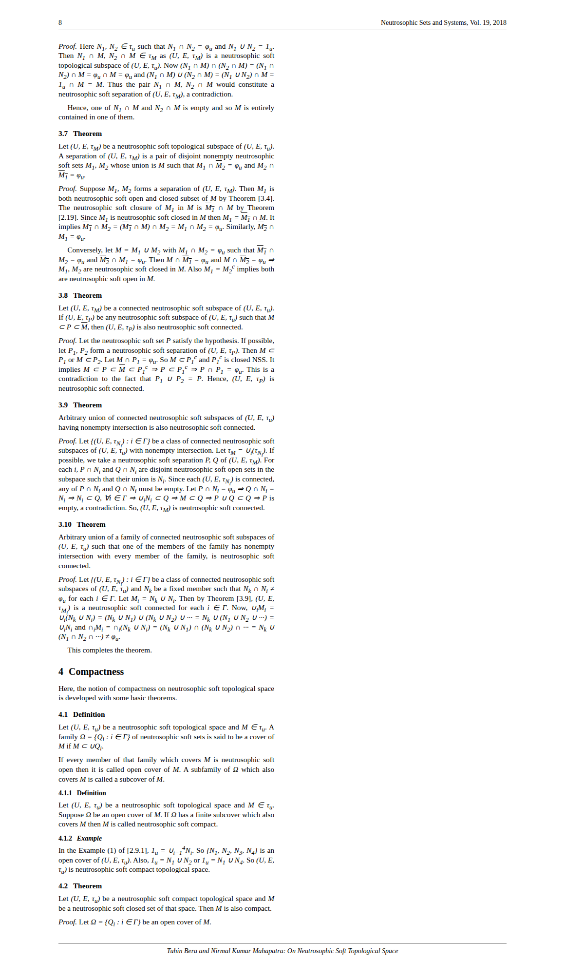8 Neutrosophic Sets and Systems, Vol. 19, 2018
Proof. Here N1, N2 ∈ τu such that N1 ∩ N2 = φu and N1 ∪ N2 = 1u. Then N1 ∩ M, N2 ∩ M ∈ τM as (U, E, τM) is a neutrosophic soft topological subspace of (U, E, τu). Now (N1 ∩ M) ∩ (N2 ∩ M) = (N1 ∩ N2) ∩ M = φu ∩ M = φu and (N1 ∩ M) ∪ (N2 ∩ M) = (N1 ∪ N2) ∩ M = 1u ∩ M = M. Thus the pair N1 ∩ M, N2 ∩ M would constitute a neutrosophic soft separation of (U, E, τM), a contradiction.
Hence, one of N1 ∩ M and N2 ∩ M is empty and so M is entirely contained in one of them.
3.7 Theorem
Let (U, E, τM) be a neutrosophic soft topological subspace of (U, E, τu). A separation of (U, E, τM) is a pair of disjoint nonempty neutrosophic soft sets M1, M2 whose union is M such that M1 ∩ M2 = φu and M2 ∩ M1 = φu.
Proof. Suppose M1, M2 forms a separation of (U, E, τM). Then M1 is both neutrosophic soft open and closed subset of M by Theorem [3.4]. The neutrosophic soft closure of M1 in M is M1 ∩ M by Theorem [2.19]. Since M1 is neutrosophic soft closed in M then M1 = M1 ∩ M. It implies M1 ∩ M2 = (M1 ∩ M) ∩ M2 = M1 ∩ M2 = φu. Similarly, M2 ∩ M1 = φu.
Conversely, let M = M1 ∪ M2 with M1 ∩ M2 = φu such that M1 ∩ M2 = φu and M2 ∩ M1 = φu. Then M ∩ M1 = φu and M ∩ M2 = φu ⇒ M1, M2 are neutrosophic soft closed in M. Also M1 = M2c implies both are neutrosophic soft open in M.
3.8 Theorem
Let (U, E, τM) be a connected neutrosophic soft subspace of (U, E, τu). If (U, E, τP) be any neutrosophic soft subspace of (U, E, τu) such that M ⊂ P ⊂ M, then (U, E, τP) is also neutrosophic soft connected.
Proof. Let the neutrosophic soft set P satisfy the hypothesis. If possible, let P1, P2 form a neutrosophic soft separation of (U, E, τP). Then M ⊂ P1 or M ⊂ P2. Let M ∩ P1 = φu. So M ⊂ P1c and P1c is closed NSS. It implies M ⊂ P ⊂ M ⊂ P1c ⇒ P ⊂ P1c ⇒ P ∩ P1 = φu. This is a contradiction to the fact that P1 ∪ P2 = P. Hence, (U, E, τP) is neutrosophic soft connected.
3.9 Theorem
Arbitrary union of connected neutrosophic soft subspaces of (U, E, τu) having nonempty intersection is also neutrosophic soft connected.
Proof. Let {(U, E, τNi) : i ∈ Γ} be a class of connected neutrosophic soft subspaces of (U, E, τu) with nonempty intersection. Let τM = ∪i(τNi). If possible, we take a neutrosophic soft separation P, Q of (U, E, τM). For each i, P ∩ Ni and Q ∩ Ni are disjoint neutrosophic soft open sets in the subspace such that their union is Ni. Since each (U, E, τNi) is connected, any of P ∩ Ni and Q ∩ Ni must be empty. Let P ∩ Ni = φu ⇒ Q ∩ Ni = Ni ⇒ Ni ⊂ Q, ∀i ∈ Γ ⇒ ∪iNi ⊂ Q ⇒ M ⊂ Q ⇒ P ∪ Q ⊂ Q ⇒ P is empty, a contradiction. So, (U, E, τM) is neutrosophic soft connected.
3.10 Theorem
Arbitrary union of a family of connected neutrosophic soft subspaces of (U, E, τu) such that one of the members of the family has nonempty intersection with every member of the family, is neutrosophic soft connected.
Proof. Let {(U, E, τNi) : i ∈ Γ} be a class of connected neutrosophic soft subspaces of (U, E, τu) and Nk be a fixed member such that Nk ∩ Ni ≠ φu for each i ∈ Γ. Let Mi = Nk ∪ Ni. Then by Theorem [3.9], (U, E, τMi) is a neutrosophic soft connected for each i ∈ Γ. Now, ∪iMi = ∪i(Nk ∪ Ni) = (Nk ∪ N1) ∪ (Nk ∪ N2) ∪ ··· = Nk ∪ (N1 ∪ N2 ∪ ···) = ∪iNi and ∩iMi = ∩i(Nk ∪ Ni) = (Nk ∪ N1) ∩ (Nk ∪ N2) ∩ ··· = Nk ∪ (N1 ∩ N2 ∩ ···) ≠ φu.
This completes the theorem.
4 Compactness
Here, the notion of compactness on neutrosophic soft topological space is developed with some basic theorems.
4.1 Definition
Let (U, E, τu) be a neutrosophic soft topological space and M ∈ τu. A family Ω = {Qi : i ∈ Γ} of neutrosophic soft sets is said to be a cover of M if M ⊂ ∪Qi.
If every member of that family which covers M is neutrosophic soft open then it is called open cover of M. A subfamily of Ω which also covers M is called a subcover of M.
4.1.1 Definition
Let (U, E, τu) be a neutrosophic soft topological space and M ∈ τu. Suppose Ω be an open cover of M. If Ω has a finite subcover which also covers M then M is called neutrosophic soft compact.
4.1.2 Example
In the Example (1) of [2.9.1], 1u = ∪i=14Ni. So {N1, N2, N3, N4} is an open cover of (U, E, τu). Also, 1u = N1 ∪ N2 or 1u = N1 ∪ N4. So (U, E, τu) is neutrosophic soft compact topological space.
4.2 Theorem
Let (U, E, τu) be a neutrosophic soft compact topological space and M be a neutrosophic soft closed set of that space. Then M is also compact.
Proof. Let Ω = {Qi : i ∈ Γ} be an open cover of M.
Tuhin Bera and Nirmal Kumar Mahapatra: On Neutrosophic Soft Topological Space